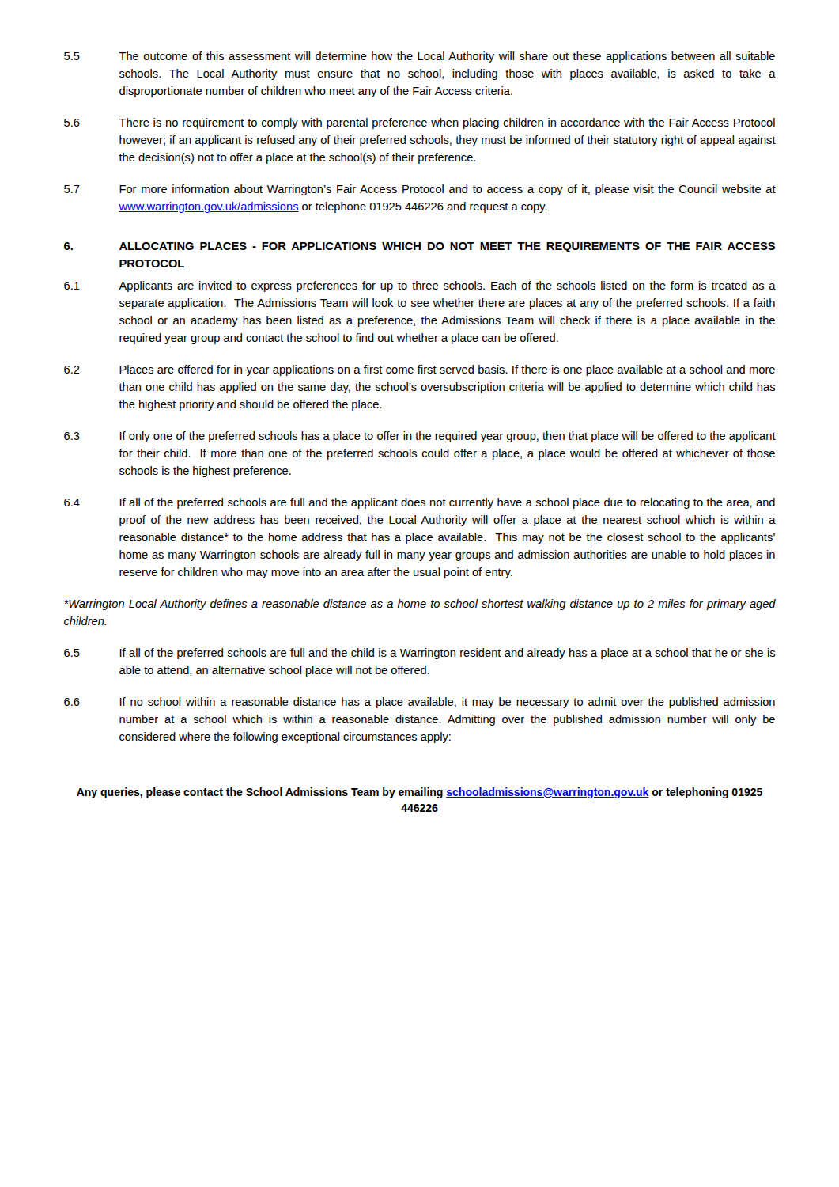5.5
The outcome of this assessment will determine how the Local Authority will share out these applications between all suitable schools. The Local Authority must ensure that no school, including those with places available, is asked to take a disproportionate number of children who meet any of the Fair Access criteria.
5.6
There is no requirement to comply with parental preference when placing children in accordance with the Fair Access Protocol however; if an applicant is refused any of their preferred schools, they must be informed of their statutory right of appeal against the decision(s) not to offer a place at the school(s) of their preference.
5.7
For more information about Warrington’s Fair Access Protocol and to access a copy of it, please visit the Council website at www.warrington.gov.uk/admissions or telephone 01925 446226 and request a copy.
6. Allocating places - for applications which do not meet the requirements of the Fair Access Protocol
6.1
Applicants are invited to express preferences for up to three schools. Each of the schools listed on the form is treated as a separate application. The Admissions Team will look to see whether there are places at any of the preferred schools. If a faith school or an academy has been listed as a preference, the Admissions Team will check if there is a place available in the required year group and contact the school to find out whether a place can be offered.
6.2
Places are offered for in-year applications on a first come first served basis. If there is one place available at a school and more than one child has applied on the same day, the school’s oversubscription criteria will be applied to determine which child has the highest priority and should be offered the place.
6.3
If only one of the preferred schools has a place to offer in the required year group, then that place will be offered to the applicant for their child. If more than one of the preferred schools could offer a place, a place would be offered at whichever of those schools is the highest preference.
6.4
If all of the preferred schools are full and the applicant does not currently have a school place due to relocating to the area, and proof of the new address has been received, the Local Authority will offer a place at the nearest school which is within a reasonable distance* to the home address that has a place available. This may not be the closest school to the applicants’ home as many Warrington schools are already full in many year groups and admission authorities are unable to hold places in reserve for children who may move into an area after the usual point of entry.
*Warrington Local Authority defines a reasonable distance as a home to school shortest walking distance up to 2 miles for primary aged children.
6.5
If all of the preferred schools are full and the child is a Warrington resident and already has a place at a school that he or she is able to attend, an alternative school place will not be offered.
6.6
If no school within a reasonable distance has a place available, it may be necessary to admit over the published admission number at a school which is within a reasonable distance. Admitting over the published admission number will only be considered where the following exceptional circumstances apply:
Any queries, please contact the School Admissions Team by emailing schooladmissions@warrington.gov.uk or telephoning 01925 446226